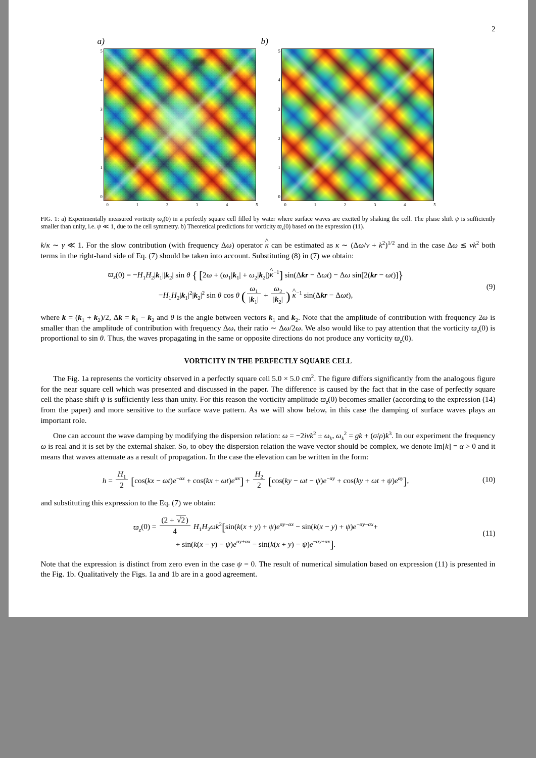2
a)
543210
012345
b)
543210
012345
FIG. 1: a) Experimentally measured vorticity ϖz(0) in a perfectly square cell filled by water where surface waves are excited by shaking the cell. The phase shift ψ is sufficiently smaller than unity, i.e. ψ ≪ 1, due to the cell symmetry. b) Theoretical predictions for vorticity ϖz(0) based on the expression (11).
k/κ ∼ γ ≪ 1. For the slow contribution (with frequency Δω) operator κ can be estimated as κ ∼ (Δω/ν + k2)1/2 and in the case Δω ≲ νk2 both terms in the right-hand side of Eq. (7) should be taken into account. Substituting (8) in (7) we obtain:
ϖz(0) = −H1H2|k1||k2| sin θ { [2ω + (ω1|k1| + ω2|k2|)κ−1] sin(Δkr − Δωt) − Δω sin[2(kr − ωt)]} −H1H2|k1|2|k2|2 sin θ cos θ (ω1|k1| + ω2|k2|) κ−1 sin(Δkr − Δωt),
(9)
where k = (k1 + k2)/2, Δk = k1 − k2 and θ is the angle between vectors k1 and k2. Note that the amplitude of contribution with frequency 2ω is smaller than the amplitude of contribution with frequency Δω, their ratio ∼ Δω/2ω. We also would like to pay attention that the vorticity ϖz(0) is proportional to sin θ. Thus, the waves propagating in the same or opposite directions do not produce any vorticity ϖz(0).
Vorticity in the perfectly square cell
The Fig. 1a represents the vorticity observed in a perfectly square cell 5.0 × 5.0 cm2. The figure differs significantly from the analogous figure for the near square cell which was presented and discussed in the paper. The difference is caused by the fact that in the case of perfectly square cell the phase shift ψ is sufficiently less than unity. For this reason the vorticity amplitude ϖz(0) becomes smaller (according to the expression (14) from the paper) and more sensitive to the surface wave pattern. As we will show below, in this case the damping of surface waves plays an important role.
One can account the wave damping by modifying the dispersion relation: ω = −2iνk2 ± ωk, ωk2 = gk + (σ/ρ)k3. In our experiment the frequency ω is real and it is set by the external shaker. So, to obey the dispersion relation the wave vector should be complex, we denote Im[k] = α > 0 and it means that waves attenuate as a result of propagation. In the case the elevation can be written in the form:
h = H12 [cos(kx − ωt)e−αx + cos(kx + ωt)eαx] + H22 [cos(ky − ωt − ψ)e−αy + cos(ky + ωt + ψ)eαy],
(10)
and substituting this expression to the Eq. (7) we obtain:
ϖz(0) = (2 + √2) 4 H1H2ωk2[sin(k(x + y) + ψ)eαy−αx − sin(k(x − y) + ψ)e−αy−αx+ + sin(k(x − y) − ψ)eαy+αx − sin(k(x + y) − ψ)e−αy+αx].
(11)
Note that the expression is distinct from zero even in the case ψ = 0. The result of numerical simulation based on expression (11) is presented in the Fig. 1b. Qualitatively the Figs. 1a and 1b are in a good agreement.